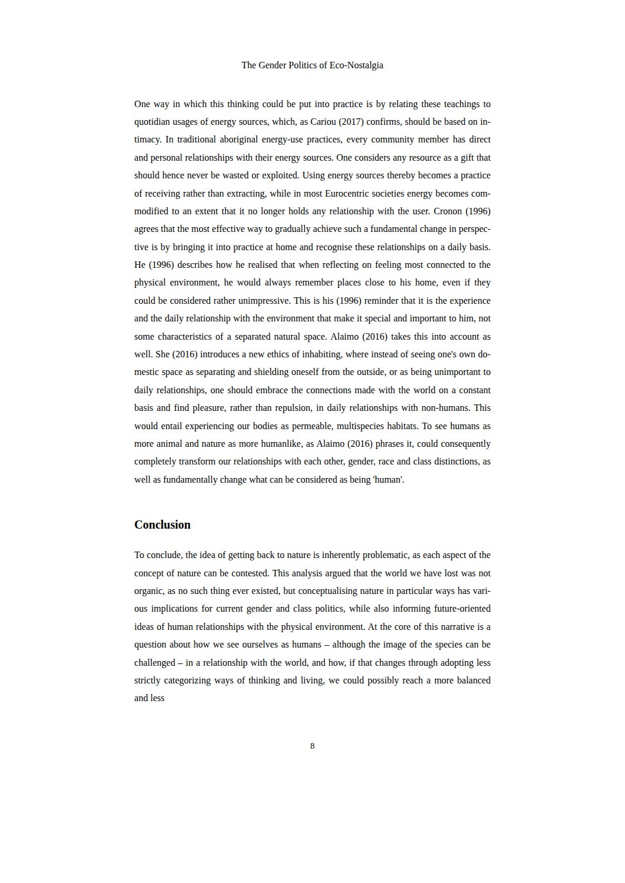The Gender Politics of Eco-Nostalgia
One way in which this thinking could be put into practice is by relating these teachings to quotidian usages of energy sources, which, as Cariou (2017) confirms, should be based on intimacy. In traditional aboriginal energy-use practices, every community member has direct and personal relationships with their energy sources. One considers any resource as a gift that should hence never be wasted or exploited. Using energy sources thereby becomes a practice of receiving rather than extracting, while in most Eurocentric societies energy becomes commodified to an extent that it no longer holds any relationship with the user. Cronon (1996) agrees that the most effective way to gradually achieve such a fundamental change in perspective is by bringing it into practice at home and recognise these relationships on a daily basis. He (1996) describes how he realised that when reflecting on feeling most connected to the physical environment, he would always remember places close to his home, even if they could be considered rather unimpressive. This is his (1996) reminder that it is the experience and the daily relationship with the environment that make it special and important to him, not some characteristics of a separated natural space. Alaimo (2016) takes this into account as well. She (2016) introduces a new ethics of inhabiting, where instead of seeing one's own domestic space as separating and shielding oneself from the outside, or as being unimportant to daily relationships, one should embrace the connections made with the world on a constant basis and find pleasure, rather than repulsion, in daily relationships with non-humans. This would entail experiencing our bodies as permeable, multispecies habitats. To see humans as more animal and nature as more humanlike, as Alaimo (2016) phrases it, could consequently completely transform our relationships with each other, gender, race and class distinctions, as well as fundamentally change what can be considered as being 'human'.
Conclusion
To conclude, the idea of getting back to nature is inherently problematic, as each aspect of the concept of nature can be contested. This analysis argued that the world we have lost was not organic, as no such thing ever existed, but conceptualising nature in particular ways has various implications for current gender and class politics, while also informing future-oriented ideas of human relationships with the physical environment. At the core of this narrative is a question about how we see ourselves as humans – although the image of the species can be challenged – in a relationship with the world, and how, if that changes through adopting less strictly categorizing ways of thinking and living, we could possibly reach a more balanced and less
8